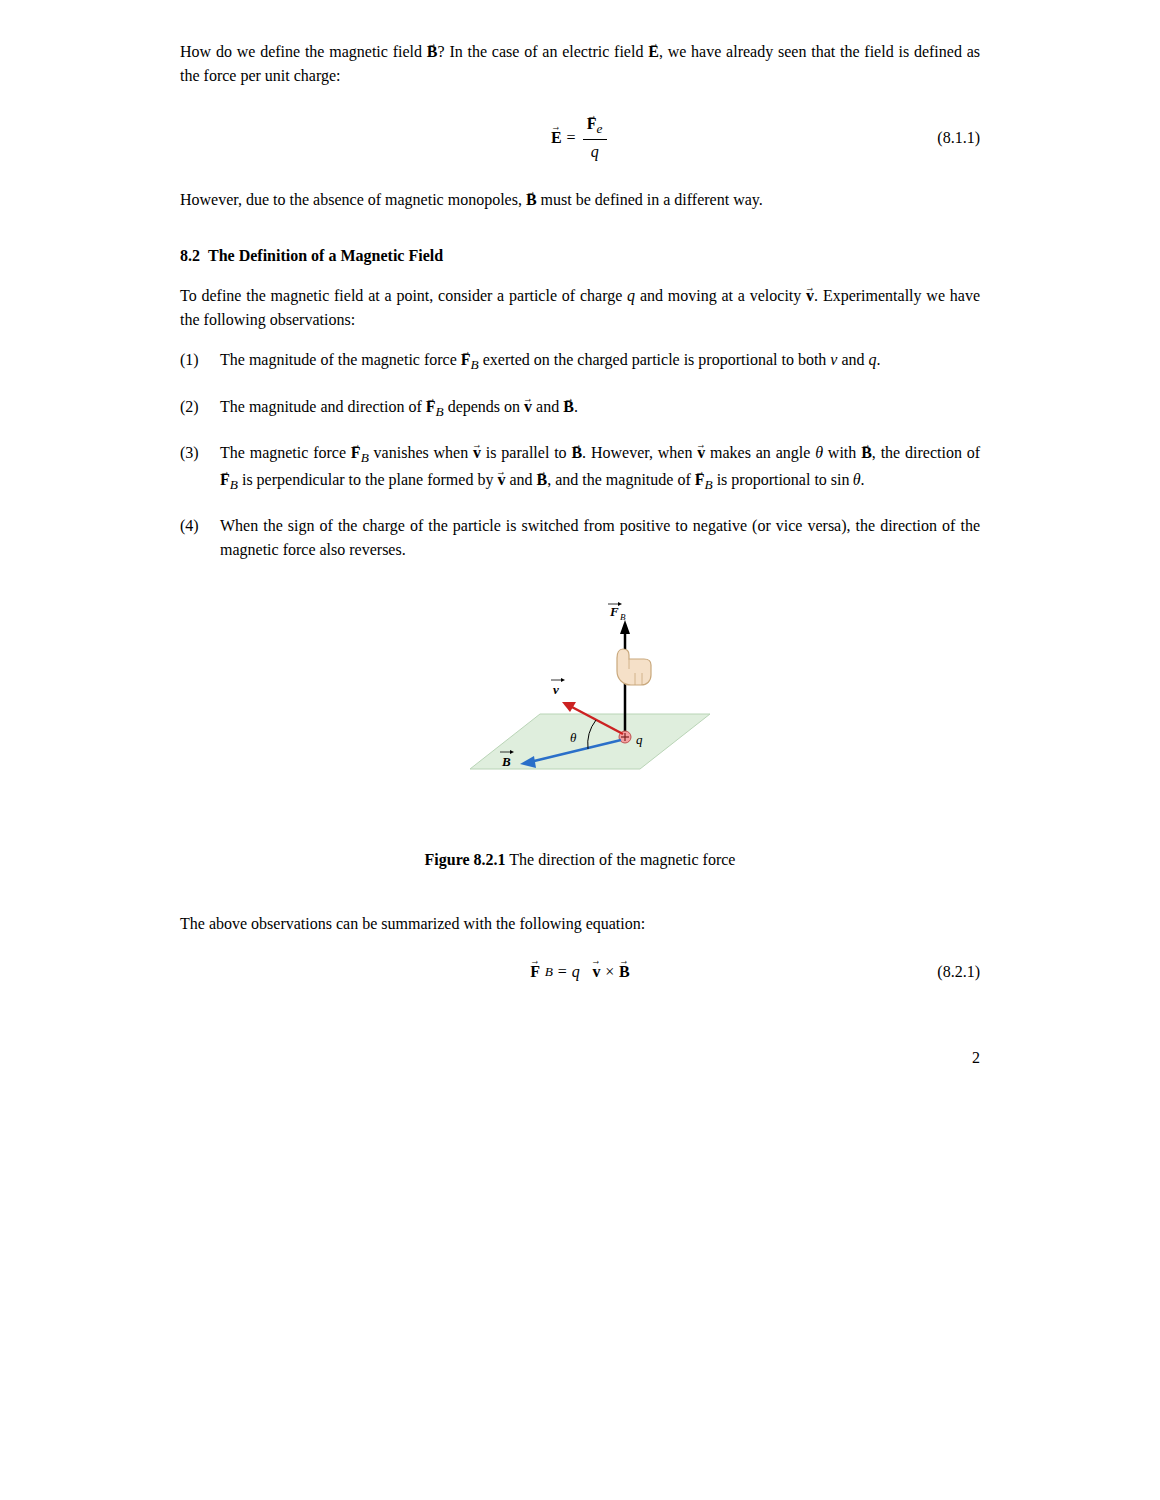How do we define the magnetic field B? In the case of an electric field E, we have already seen that the field is defined as the force per unit charge:
E = Fe q
(8.1.1)
However, due to the absence of magnetic monopoles, B must be defined in a different way.
8.2 The Definition of a Magnetic Field
To define the magnetic field at a point, consider a particle of charge q and moving at a velocity v. Experimentally we have the following observations:
The magnitude of the magnetic force FB exerted on the charged particle is proportional to both v and q.
The magnitude and direction of FB depends on v and B.
The magnetic force FB vanishes when v is parallel to B. However, when v makes an angle θ with B, the direction of FB is perpendicular to the plane formed by v and B, and the magnitude of FB is proportional to sin θ.
When the sign of the charge of the particle is switched from positive to negative (or vice versa), the direction of the magnetic force also reverses.
F B q v B θ
Figure 8.2.1 The direction of the magnetic force
The above observations can be summarized with the following equation:
FB = q v × B
(8.2.1)
2